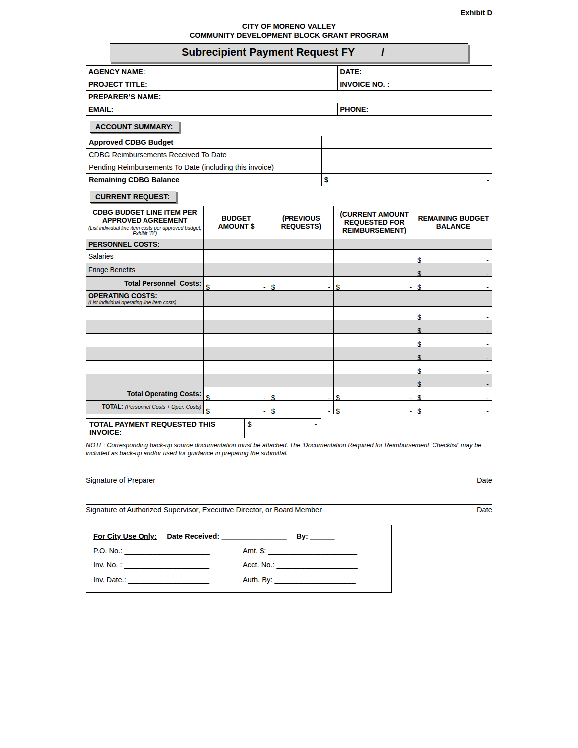Exhibit D
CITY OF MORENO VALLEY
COMMUNITY DEVELOPMENT BLOCK GRANT PROGRAM
Subrecipient Payment Request FY ____/__
| AGENCY NAME: | DATE: |
| PROJECT TITLE: | INVOICE NO. : |
| PREPARER’S NAME: |
| EMAIL: | PHONE: |
ACCOUNT SUMMARY:
| Approved CDBG Budget | |
| CDBG Reimbursements Received To Date | |
| Pending Reimbursements To Date (including this invoice) | |
| Remaining CDBG Balance | $ - |
CURRENT REQUEST:
| CDBG BUDGET LINE ITEM PER APPROVED AGREEMENT (List individual line item costs per approved budget, Exhibit “B”) | BUDGET AMOUNT $ | (PREVIOUS REQUESTS) | (CURRENT AMOUNT REQUESTED FOR REIMBURSEMENT) | REMAINING BUDGET BALANCE |
| --- | --- | --- | --- | --- |
| PERSONNEL COSTS: | | | | |
| Salaries | | | | $ - |
| Fringe Benefits | | | | $ - |
| Total Personnel Costs: | $ - | $ - | $ - | $ - |
| OPERATING COSTS: (List individual operating line item costs) | | | | |
| | | | | $ - |
| | | | | $ - |
| | | | | $ - |
| | | | | $ - |
| | | | | $ - |
| | | | | $ - |
| Total Operating Costs: | $ - | $ - | $ - | $ - |
| TOTAL: (Personnel Costs + Oper. Costs) | $ - | $ - | $ - | $ - |
TOTAL PAYMENT REQUESTED THIS INVOICE:
$-
NOTE: Corresponding back-up source documentation must be attached. The ‘Documentation Required for Reimbursement Checklist’ may be included as back-up and/or used for guidance in preparing the submittal.
Signature of Preparer Date
Signature of Authorized Supervisor, Executive Director, or Board Member Date
For City Use Only: Date Received: ________________ By: ______
P.O. No.: _____________________Amt. $: ______________________
Inv. No. : _____________________Acct. No.: ____________________
Inv. Date.: ____________________Auth. By: ____________________